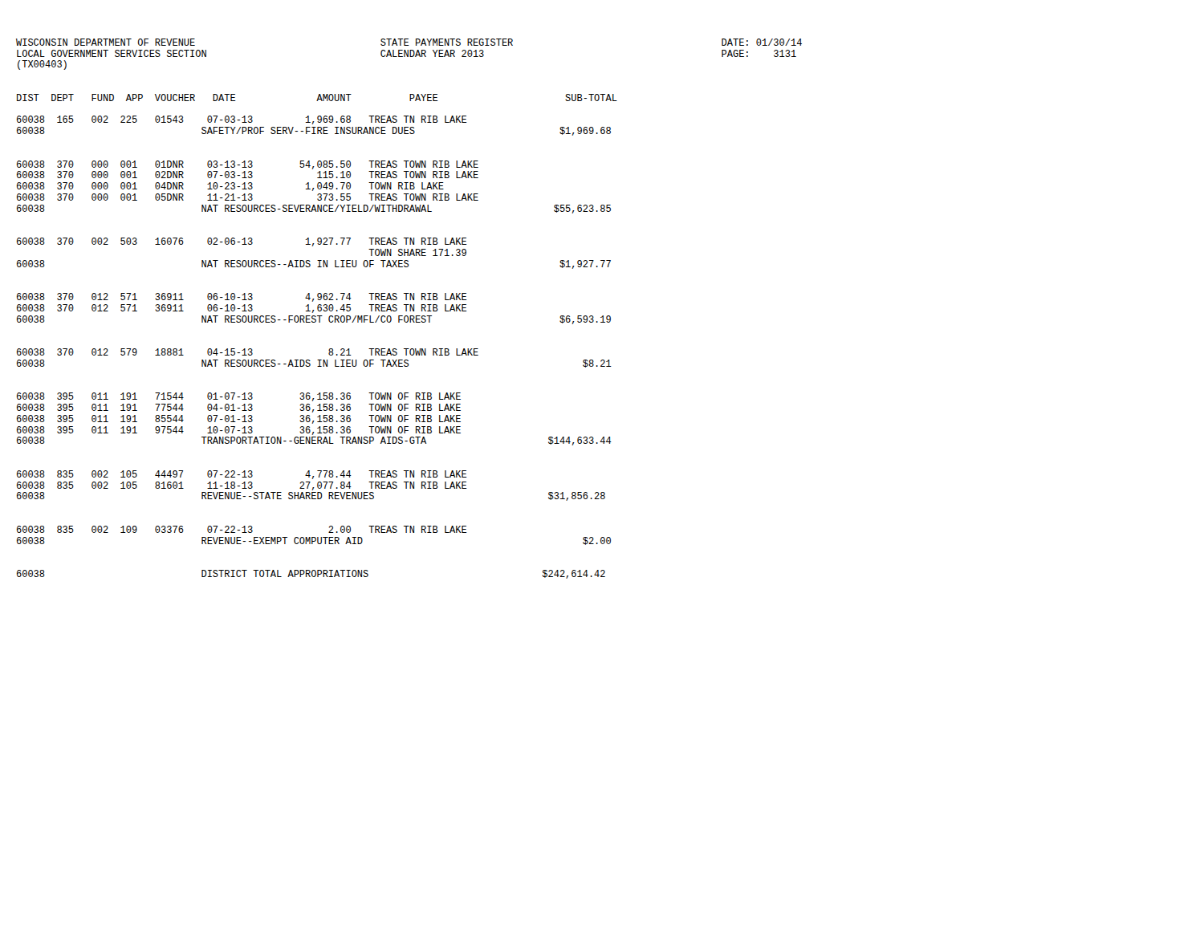WISCONSIN DEPARTMENT OF REVENUE STATE PAYMENTS REGISTER DATE: 01/30/14 LOCAL GOVERNMENT SERVICES SECTION CALENDAR YEAR 2013 PAGE: 3131 (TX00403) DIST DEPT FUND APP VOUCHER DATE AMOUNT PAYEE SUB-TOTAL 60038 165 002 225 01543 07-03-13 1,969.68 TREAS TN RIB LAKE 60038 SAFETY/PROF SERV--FIRE INSURANCE DUES $1,969.68 60038 370 000 001 01DNR 03-13-13 54,085.50 TREAS TOWN RIB LAKE 60038 370 000 001 02DNR 07-03-13 115.10 TREAS TOWN RIB LAKE 60038 370 000 001 04DNR 10-23-13 1,049.70 TOWN RIB LAKE 60038 370 000 001 05DNR 11-21-13 373.55 TREAS TOWN RIB LAKE 60038 NAT RESOURCES-SEVERANCE/YIELD/WITHDRAWAL $55,623.85 60038 370 002 503 16076 02-06-13 1,927.77 TREAS TN RIB LAKE TOWN SHARE 171.39 60038 NAT RESOURCES--AIDS IN LIEU OF TAXES $1,927.77 60038 370 012 571 36911 06-10-13 4,962.74 TREAS TN RIB LAKE 60038 370 012 571 36911 06-10-13 1,630.45 TREAS TN RIB LAKE 60038 NAT RESOURCES--FOREST CROP/MFL/CO FOREST $6,593.19 60038 370 012 579 18881 04-15-13 8.21 TREAS TOWN RIB LAKE 60038 NAT RESOURCES--AIDS IN LIEU OF TAXES $8.21 60038 395 011 191 71544 01-07-13 36,158.36 TOWN OF RIB LAKE 60038 395 011 191 77544 04-01-13 36,158.36 TOWN OF RIB LAKE 60038 395 011 191 85544 07-01-13 36,158.36 TOWN OF RIB LAKE 60038 395 011 191 97544 10-07-13 36,158.36 TOWN OF RIB LAKE 60038 TRANSPORTATION--GENERAL TRANSP AIDS-GTA $144,633.44 60038 835 002 105 44497 07-22-13 4,778.44 TREAS TN RIB LAKE 60038 835 002 105 81601 11-18-13 27,077.84 TREAS TN RIB LAKE 60038 REVENUE--STATE SHARED REVENUES $31,856.28 60038 835 002 109 03376 07-22-13 2.00 TREAS TN RIB LAKE 60038 REVENUE--EXEMPT COMPUTER AID $2.00 60038 DISTRICT TOTAL APPROPRIATIONS $242,614.42